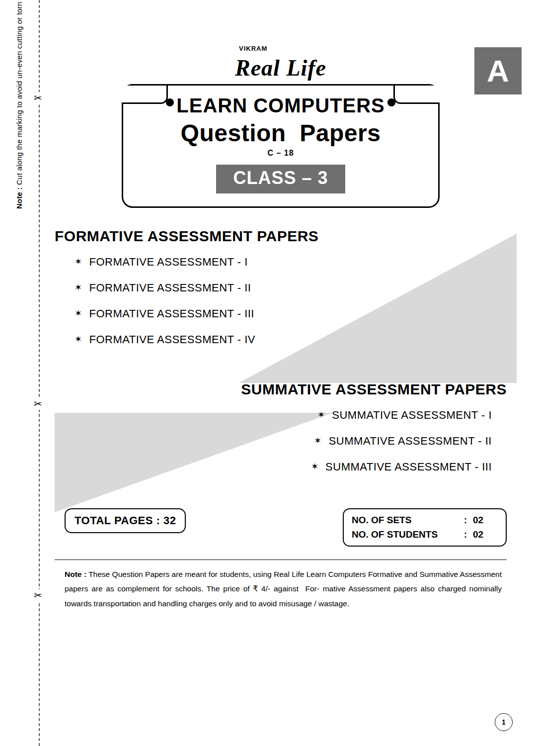✂
✂
✂
Note : Cut along the marking to avoid un-even cutting or torn
A
VIKRAMReal Life
LEARN COMPUTERS
Question Papers
C – 18
CLASS – 3
FORMATIVE ASSESSMENT PAPERS
✶FORMATIVE ASSESSMENT - I
✶FORMATIVE ASSESSMENT - II
✶FORMATIVE ASSESSMENT - III
✶FORMATIVE ASSESSMENT - IV
SUMMATIVE ASSESSMENT PAPERS
✶SUMMATIVE ASSESSMENT - I
✶SUMMATIVE ASSESSMENT - II
✶SUMMATIVE ASSESSMENT - III
TOTAL PAGES : 32
| NO. OF SETS | : | 02 |
| NO. OF STUDENTS | : | 02 |
Note : These Question Papers are meant for students, using Real Life Learn Computers Formative and Summative Assessment papers are as complement for schools. The price of ₹ 4/- against For- mative Assessment papers also charged nominally towards transportation and handling charges only and to avoid misusage / wastage.
1